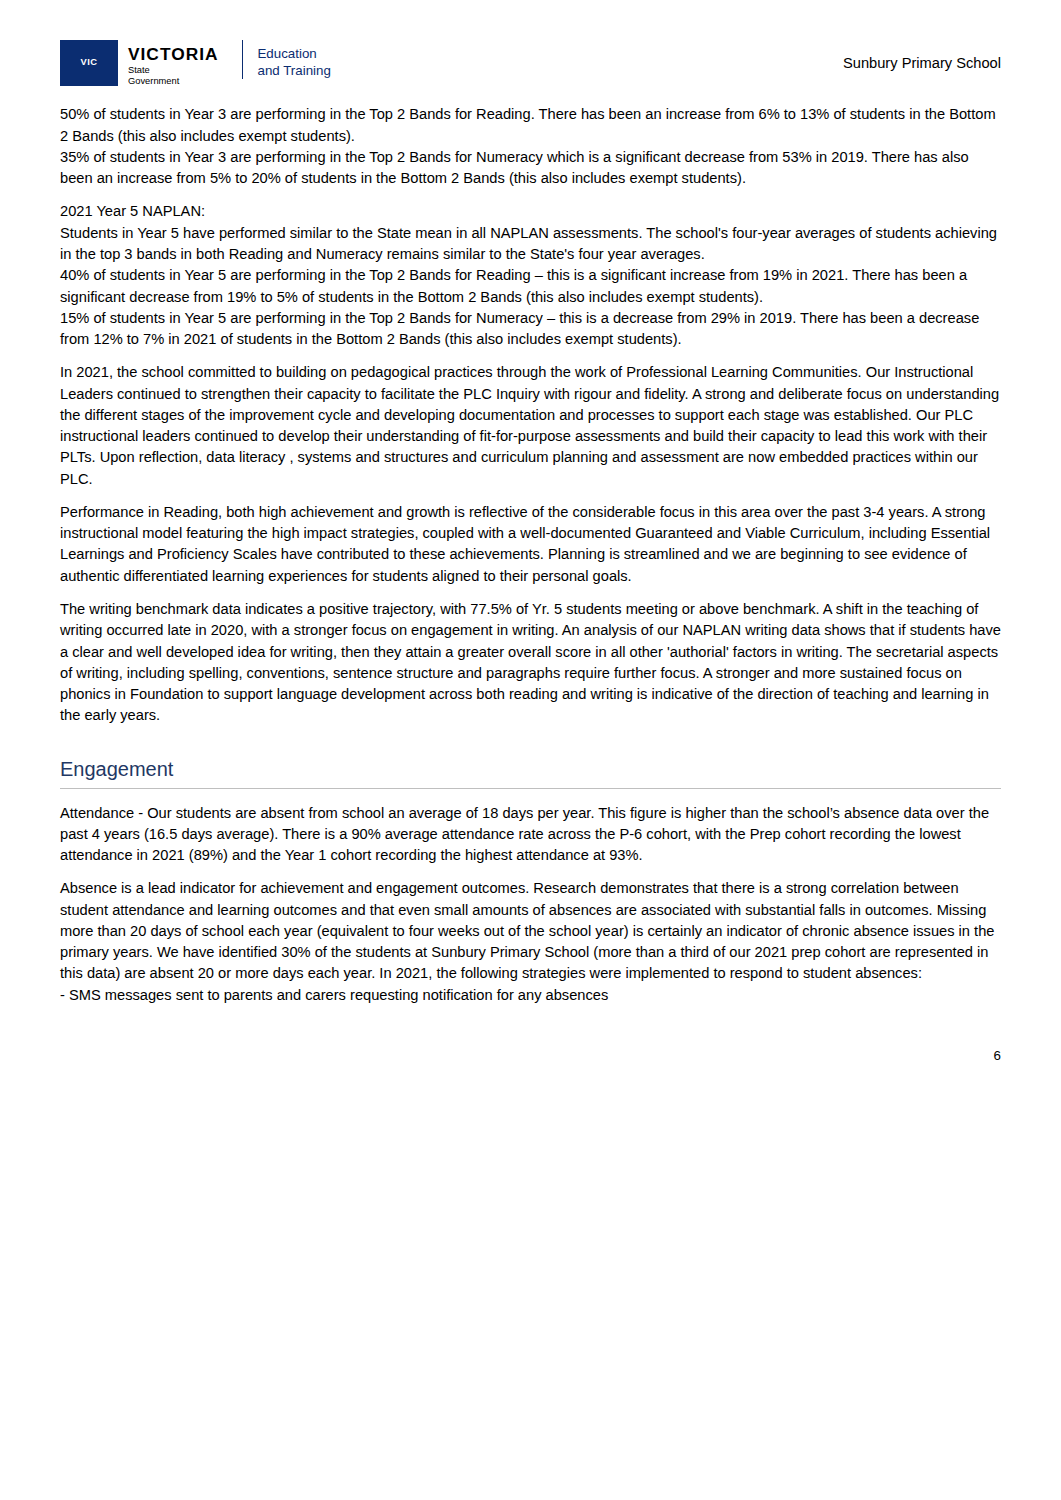VIC
VICTORIA
State
Government
Education
and Training
Sunbury Primary School
50% of students in Year 3 are performing in the Top 2 Bands for Reading. There has been an increase from 6% to 13% of students in the Bottom 2 Bands (this also includes exempt students).
35% of students in Year 3 are performing in the Top 2 Bands for Numeracy which is a significant decrease from 53% in 2019. There has also been an increase from 5% to 20% of students in the Bottom 2 Bands (this also includes exempt students).
2021 Year 5 NAPLAN:
Students in Year 5 have performed similar to the State mean in all NAPLAN assessments. The school's four-year averages of students achieving in the top 3 bands in both Reading and Numeracy remains similar to the State's four year averages.
40% of students in Year 5 are performing in the Top 2 Bands for Reading – this is a significant increase from 19% in 2021. There has been a significant decrease from 19% to 5% of students in the Bottom 2 Bands (this also includes exempt students).
15% of students in Year 5 are performing in the Top 2 Bands for Numeracy – this is a decrease from 29% in 2019. There has been a decrease from 12% to 7% in 2021 of students in the Bottom 2 Bands (this also includes exempt students).
In 2021, the school committed to building on pedagogical practices through the work of Professional Learning Communities. Our Instructional Leaders continued to strengthen their capacity to facilitate the PLC Inquiry with rigour and fidelity. A strong and deliberate focus on understanding the different stages of the improvement cycle and developing documentation and processes to support each stage was established. Our PLC instructional leaders continued to develop their understanding of fit-for-purpose assessments and build their capacity to lead this work with their PLTs. Upon reflection, data literacy , systems and structures and curriculum planning and assessment are now embedded practices within our PLC.
Performance in Reading, both high achievement and growth is reflective of the considerable focus in this area over the past 3-4 years. A strong instructional model featuring the high impact strategies, coupled with a well-documented Guaranteed and Viable Curriculum, including Essential Learnings and Proficiency Scales have contributed to these achievements. Planning is streamlined and we are beginning to see evidence of authentic differentiated learning experiences for students aligned to their personal goals.
The writing benchmark data indicates a positive trajectory, with 77.5% of Yr. 5 students meeting or above benchmark. A shift in the teaching of writing occurred late in 2020, with a stronger focus on engagement in writing. An analysis of our NAPLAN writing data shows that if students have a clear and well developed idea for writing, then they attain a greater overall score in all other 'authorial' factors in writing. The secretarial aspects of writing, including spelling, conventions, sentence structure and paragraphs require further focus. A stronger and more sustained focus on phonics in Foundation to support language development across both reading and writing is indicative of the direction of teaching and learning in the early years.
Engagement
Attendance - Our students are absent from school an average of 18 days per year. This figure is higher than the school’s absence data over the past 4 years (16.5 days average). There is a 90% average attendance rate across the P-6 cohort, with the Prep cohort recording the lowest attendance in 2021 (89%) and the Year 1 cohort recording the highest attendance at 93%.
Absence is a lead indicator for achievement and engagement outcomes. Research demonstrates that there is a strong correlation between student attendance and learning outcomes and that even small amounts of absences are associated with substantial falls in outcomes. Missing more than 20 days of school each year (equivalent to four weeks out of the school year) is certainly an indicator of chronic absence issues in the primary years. We have identified 30% of the students at Sunbury Primary School (more than a third of our 2021 prep cohort are represented in this data) are absent 20 or more days each year. In 2021, the following strategies were implemented to respond to student absences:
- SMS messages sent to parents and carers requesting notification for any absences
6